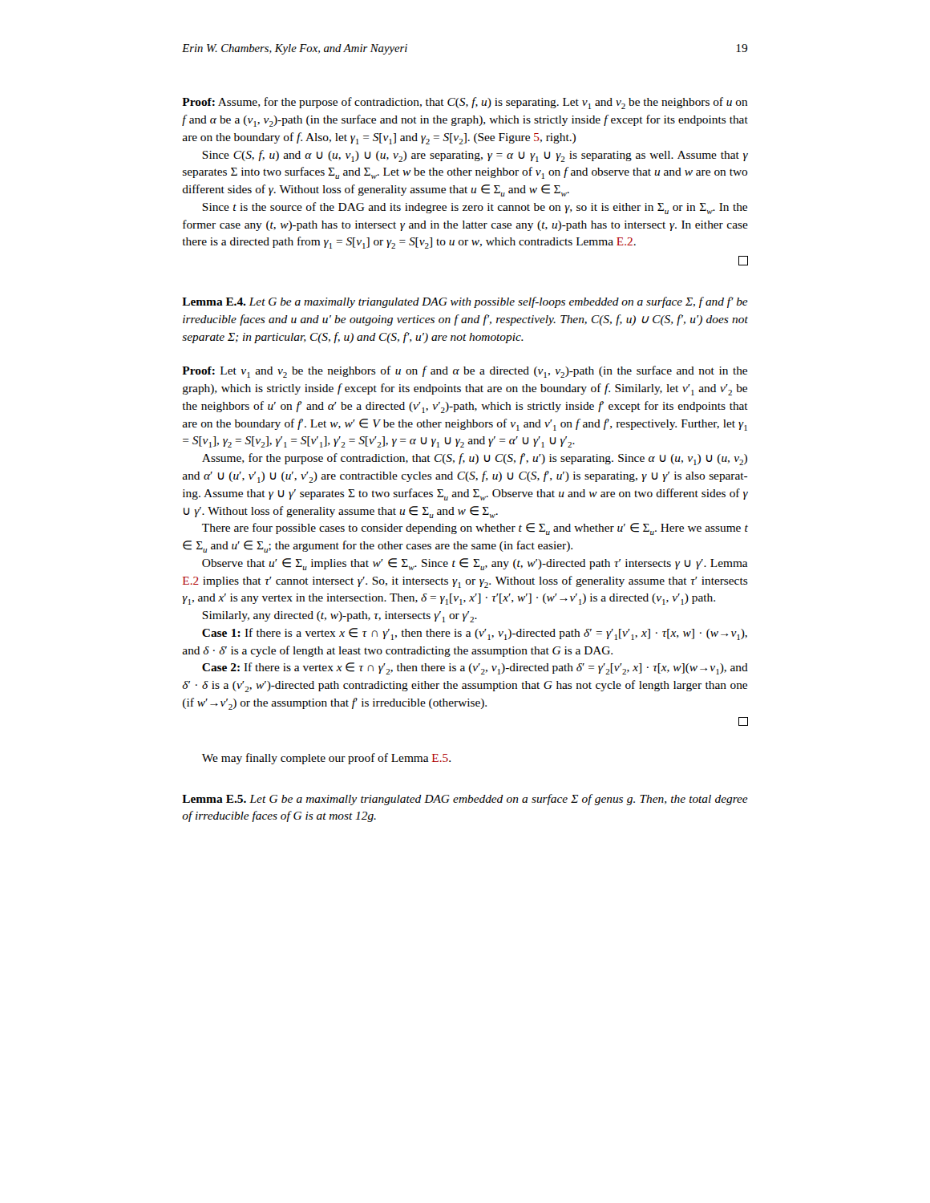Erin W. Chambers, Kyle Fox, and Amir Nayyeri 19
Proof: Assume, for the purpose of contradiction, that C(S, f, u) is separating. Let v1 and v2 be the neighbors of u on f and α be a (v1, v2)-path (in the surface and not in the graph), which is strictly inside f except for its endpoints that are on the boundary of f. Also, let γ1 = S[v1] and γ2 = S[v2]. (See Figure 5, right.)
Since C(S, f, u) and α ∪ (u, v1) ∪ (u, v2) are separating, γ = α ∪ γ1 ∪ γ2 is separating as well. Assume that γ separates Σ into two surfaces Σu and Σw. Let w be the other neighbor of v1 on f and observe that u and w are on two different sides of γ. Without loss of generality assume that u ∈ Σu and w ∈ Σw.
Since t is the source of the DAG and its indegree is zero it cannot be on γ, so it is either in Σu or in Σw. In the former case any (t, w)-path has to intersect γ and in the latter case any (t, u)-path has to intersect γ. In either case there is a directed path from γ1 = S[v1] or γ2 = S[v2] to u or w, which contradicts Lemma E.2.
Lemma E.4. Let G be a maximally triangulated DAG with possible self-loops embedded on a surface Σ, f and f′ be irreducible faces and u and u′ be outgoing vertices on f and f′, respectively. Then, C(S, f, u) ∪ C(S, f′, u′) does not separate Σ; in particular, C(S, f, u) and C(S, f′, u′) are not homotopic.
Proof: Let v1 and v2 be the neighbors of u on f and α be a directed (v1, v2)-path (in the surface and not in the graph), which is strictly inside f except for its endpoints that are on the boundary of f. Similarly, let v′1 and v′2 be the neighbors of u′ on f′ and α′ be a directed (v′1, v′2)-path, which is strictly inside f′ except for its endpoints that are on the boundary of f′. Let w, w′ ∈ V be the other neighbors of v1 and v′1 on f and f′, respectively. Further, let γ1 = S[v1], γ2 = S[v2], γ′1 = S[v′1], γ′2 = S[v′2], γ = α ∪ γ1 ∪ γ2 and γ′ = α′ ∪ γ′1 ∪ γ′2.
Assume, for the purpose of contradiction, that C(S, f, u) ∪ C(S, f′, u′) is separating. Since α ∪ (u, v1) ∪ (u, v2) and α′ ∪ (u′, v′1) ∪ (u′, v′2) are contractible cycles and C(S, f, u) ∪ C(S, f′, u′) is separating, γ ∪ γ′ is also separating. Assume that γ ∪ γ′ separates Σ to two surfaces Σu and Σw. Observe that u and w are on two different sides of γ ∪ γ′. Without loss of generality assume that u ∈ Σu and w ∈ Σw.
There are four possible cases to consider depending on whether t ∈ Σu and whether u′ ∈ Σu. Here we assume t ∈ Σu and u′ ∈ Σu; the argument for the other cases are the same (in fact easier).
Observe that u′ ∈ Σu implies that w′ ∈ Σw. Since t ∈ Σu, any (t, w′)-directed path τ′ intersects γ ∪ γ′. Lemma E.2 implies that τ′ cannot intersect γ′. So, it intersects γ1 or γ2. Without loss of generality assume that τ′ intersects γ1, and x′ is any vertex in the intersection. Then, δ = γ1[v1, x′] · τ′[x′, w′] · (w′→v′1) is a directed (v1, v′1) path.
Similarly, any directed (t, w)-path, τ, intersects γ′1 or γ′2.
Case 1: If there is a vertex x ∈ τ ∩ γ′1, then there is a (v′1, v1)-directed path δ′ = γ′1[v′1, x] · τ[x, w] · (w→v1), and δ · δ′ is a cycle of length at least two contradicting the assumption that G is a DAG.
Case 2: If there is a vertex x ∈ τ ∩ γ′2, then there is a (v′2, v1)-directed path δ′ = γ′2[v′2, x] · τ[x, w](w→v1), and δ′ · δ is a (v′2, w′)-directed path contradicting either the assumption that G has not cycle of length larger than one (if w′→v′2) or the assumption that f′ is irreducible (otherwise).
We may finally complete our proof of Lemma E.5.
Lemma E.5. Let G be a maximally triangulated DAG embedded on a surface Σ of genus g. Then, the total degree of irreducible faces of G is at most 12g.